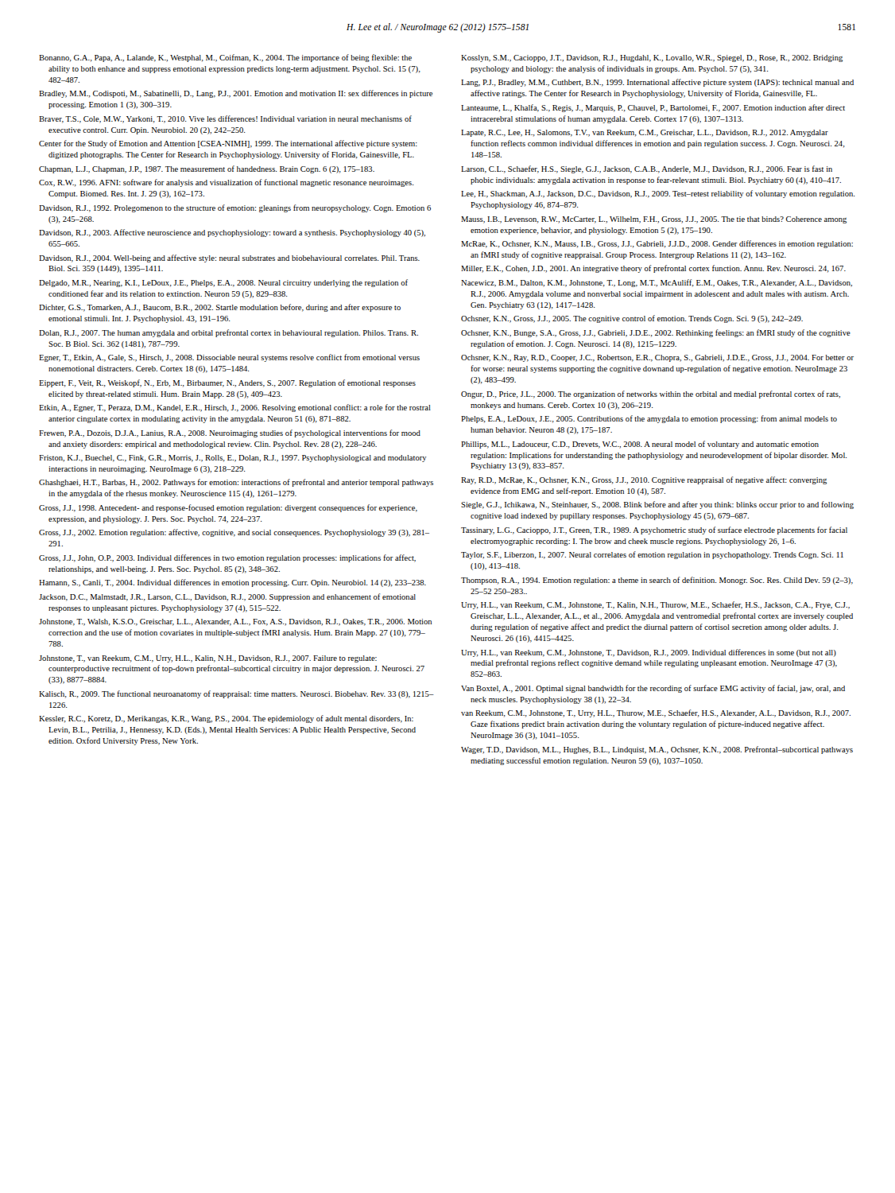1581 H. Lee et al. / NeuroImage 62 (2012) 1575–1581
Bonanno, G.A., Papa, A., Lalande, K., Westphal, M., Coifman, K., 2004. The importance of being flexible: the ability to both enhance and suppress emotional expression predicts long-term adjustment. Psychol. Sci. 15 (7), 482–487.
Bradley, M.M., Codispoti, M., Sabatinelli, D., Lang, P.J., 2001. Emotion and motivation II: sex differences in picture processing. Emotion 1 (3), 300–319.
Braver, T.S., Cole, M.W., Yarkoni, T., 2010. Vive les differences! Individual variation in neural mechanisms of executive control. Curr. Opin. Neurobiol. 20 (2), 242–250.
Center for the Study of Emotion and Attention [CSEA-NIMH], 1999. The international affective picture system: digitized photographs. The Center for Research in Psychophysiology. University of Florida, Gainesville, FL.
Chapman, L.J., Chapman, J.P., 1987. The measurement of handedness. Brain Cogn. 6 (2), 175–183.
Cox, R.W., 1996. AFNI: software for analysis and visualization of functional magnetic resonance neuroimages. Comput. Biomed. Res. Int. J. 29 (3), 162–173.
Davidson, R.J., 1992. Prolegomenon to the structure of emotion: gleanings from neuropsychology. Cogn. Emotion 6 (3), 245–268.
Davidson, R.J., 2003. Affective neuroscience and psychophysiology: toward a synthesis. Psychophysiology 40 (5), 655–665.
Davidson, R.J., 2004. Well-being and affective style: neural substrates and biobehavioural correlates. Phil. Trans. Biol. Sci. 359 (1449), 1395–1411.
Delgado, M.R., Nearing, K.I., LeDoux, J.E., Phelps, E.A., 2008. Neural circuitry underlying the regulation of conditioned fear and its relation to extinction. Neuron 59 (5), 829–838.
Dichter, G.S., Tomarken, A.J., Baucom, B.R., 2002. Startle modulation before, during and after exposure to emotional stimuli. Int. J. Psychophysiol. 43, 191–196.
Dolan, R.J., 2007. The human amygdala and orbital prefrontal cortex in behavioural regulation. Philos. Trans. R. Soc. B Biol. Sci. 362 (1481), 787–799.
Egner, T., Etkin, A., Gale, S., Hirsch, J., 2008. Dissociable neural systems resolve conflict from emotional versus nonemotional distracters. Cereb. Cortex 18 (6), 1475–1484.
Eippert, F., Veit, R., Weiskopf, N., Erb, M., Birbaumer, N., Anders, S., 2007. Regulation of emotional responses elicited by threat-related stimuli. Hum. Brain Mapp. 28 (5), 409–423.
Etkin, A., Egner, T., Peraza, D.M., Kandel, E.R., Hirsch, J., 2006. Resolving emotional conflict: a role for the rostral anterior cingulate cortex in modulating activity in the amygdala. Neuron 51 (6), 871–882.
Frewen, P.A., Dozois, D.J.A., Lanius, R.A., 2008. Neuroimaging studies of psychological interventions for mood and anxiety disorders: empirical and methodological review. Clin. Psychol. Rev. 28 (2), 228–246.
Friston, K.J., Buechel, C., Fink, G.R., Morris, J., Rolls, E., Dolan, R.J., 1997. Psychophysiological and modulatory interactions in neuroimaging. NeuroImage 6 (3), 218–229.
Ghashghaei, H.T., Barbas, H., 2002. Pathways for emotion: interactions of prefrontal and anterior temporal pathways in the amygdala of the rhesus monkey. Neuroscience 115 (4), 1261–1279.
Gross, J.J., 1998. Antecedent- and response-focused emotion regulation: divergent consequences for experience, expression, and physiology. J. Pers. Soc. Psychol. 74, 224–237.
Gross, J.J., 2002. Emotion regulation: affective, cognitive, and social consequences. Psychophysiology 39 (3), 281–291.
Gross, J.J., John, O.P., 2003. Individual differences in two emotion regulation processes: implications for affect, relationships, and well-being. J. Pers. Soc. Psychol. 85 (2), 348–362.
Hamann, S., Canli, T., 2004. Individual differences in emotion processing. Curr. Opin. Neurobiol. 14 (2), 233–238.
Jackson, D.C., Malmstadt, J.R., Larson, C.L., Davidson, R.J., 2000. Suppression and enhancement of emotional responses to unpleasant pictures. Psychophysiology 37 (4), 515–522.
Johnstone, T., Walsh, K.S.O., Greischar, L.L., Alexander, A.L., Fox, A.S., Davidson, R.J., Oakes, T.R., 2006. Motion correction and the use of motion covariates in multiple-subject fMRI analysis. Hum. Brain Mapp. 27 (10), 779–788.
Johnstone, T., van Reekum, C.M., Urry, H.L., Kalin, N.H., Davidson, R.J., 2007. Failure to regulate: counterproductive recruitment of top-down prefrontal–subcortical circuitry in major depression. J. Neurosci. 27 (33), 8877–8884.
Kalisch, R., 2009. The functional neuroanatomy of reappraisal: time matters. Neurosci. Biobehav. Rev. 33 (8), 1215–1226.
Kessler, R.C., Koretz, D., Merikangas, K.R., Wang, P.S., 2004. The epidemiology of adult mental disorders, In: Levin, B.L., Petrilia, J., Hennessy, K.D. (Eds.), Mental Health Services: A Public Health Perspective, Second edition. Oxford University Press, New York.
Kosslyn, S.M., Cacioppo, J.T., Davidson, R.J., Hugdahl, K., Lovallo, W.R., Spiegel, D., Rose, R., 2002. Bridging psychology and biology: the analysis of individuals in groups. Am. Psychol. 57 (5), 341.
Lang, P.J., Bradley, M.M., Cuthbert, B.N., 1999. International affective picture system (IAPS): technical manual and affective ratings. The Center for Research in Psychophysiology, University of Florida, Gainesville, FL.
Lanteaume, L., Khalfa, S., Regis, J., Marquis, P., Chauvel, P., Bartolomei, F., 2007. Emotion induction after direct intracerebral stimulations of human amygdala. Cereb. Cortex 17 (6), 1307–1313.
Lapate, R.C., Lee, H., Salomons, T.V., van Reekum, C.M., Greischar, L.L., Davidson, R.J., 2012. Amygdalar function reflects common individual differences in emotion and pain regulation success. J. Cogn. Neurosci. 24, 148–158.
Larson, C.L., Schaefer, H.S., Siegle, G.J., Jackson, C.A.B., Anderle, M.J., Davidson, R.J., 2006. Fear is fast in phobic individuals: amygdala activation in response to fear-relevant stimuli. Biol. Psychiatry 60 (4), 410–417.
Lee, H., Shackman, A.J., Jackson, D.C., Davidson, R.J., 2009. Test–retest reliability of voluntary emotion regulation. Psychophysiology 46, 874–879.
Mauss, I.B., Levenson, R.W., McCarter, L., Wilhelm, F.H., Gross, J.J., 2005. The tie that binds? Coherence among emotion experience, behavior, and physiology. Emotion 5 (2), 175–190.
McRae, K., Ochsner, K.N., Mauss, I.B., Gross, J.J., Gabrieli, J.J.D., 2008. Gender differences in emotion regulation: an fMRI study of cognitive reappraisal. Group Process. Intergroup Relations 11 (2), 143–162.
Miller, E.K., Cohen, J.D., 2001. An integrative theory of prefrontal cortex function. Annu. Rev. Neurosci. 24, 167.
Nacewicz, B.M., Dalton, K.M., Johnstone, T., Long, M.T., McAuliff, E.M., Oakes, T.R., Alexander, A.L., Davidson, R.J., 2006. Amygdala volume and nonverbal social impairment in adolescent and adult males with autism. Arch. Gen. Psychiatry 63 (12), 1417–1428.
Ochsner, K.N., Gross, J.J., 2005. The cognitive control of emotion. Trends Cogn. Sci. 9 (5), 242–249.
Ochsner, K.N., Bunge, S.A., Gross, J.J., Gabrieli, J.D.E., 2002. Rethinking feelings: an fMRI study of the cognitive regulation of emotion. J. Cogn. Neurosci. 14 (8), 1215–1229.
Ochsner, K.N., Ray, R.D., Cooper, J.C., Robertson, E.R., Chopra, S., Gabrieli, J.D.E., Gross, J.J., 2004. For better or for worse: neural systems supporting the cognitive downand up-regulation of negative emotion. NeuroImage 23 (2), 483–499.
Ongur, D., Price, J.L., 2000. The organization of networks within the orbital and medial prefrontal cortex of rats, monkeys and humans. Cereb. Cortex 10 (3), 206–219.
Phelps, E.A., LeDoux, J.E., 2005. Contributions of the amygdala to emotion processing: from animal models to human behavior. Neuron 48 (2), 175–187.
Phillips, M.L., Ladouceur, C.D., Drevets, W.C., 2008. A neural model of voluntary and automatic emotion regulation: Implications for understanding the pathophysiology and neurodevelopment of bipolar disorder. Mol. Psychiatry 13 (9), 833–857.
Ray, R.D., McRae, K., Ochsner, K.N., Gross, J.J., 2010. Cognitive reappraisal of negative affect: converging evidence from EMG and self-report. Emotion 10 (4), 587.
Siegle, G.J., Ichikawa, N., Steinhauer, S., 2008. Blink before and after you think: blinks occur prior to and following cognitive load indexed by pupillary responses. Psychophysiology 45 (5), 679–687.
Tassinary, L.G., Cacioppo, J.T., Green, T.R., 1989. A psychometric study of surface electrode placements for facial electromyographic recording: I. The brow and cheek muscle regions. Psychophysiology 26, 1–6.
Taylor, S.F., Liberzon, I., 2007. Neural correlates of emotion regulation in psychopathology. Trends Cogn. Sci. 11 (10), 413–418.
Thompson, R.A., 1994. Emotion regulation: a theme in search of definition. Monogr. Soc. Res. Child Dev. 59 (2–3), 25–52 250–283..
Urry, H.L., van Reekum, C.M., Johnstone, T., Kalin, N.H., Thurow, M.E., Schaefer, H.S., Jackson, C.A., Frye, C.J., Greischar, L.L., Alexander, A.L., et al., 2006. Amygdala and ventromedial prefrontal cortex are inversely coupled during regulation of negative affect and predict the diurnal pattern of cortisol secretion among older adults. J. Neurosci. 26 (16), 4415–4425.
Urry, H.L., van Reekum, C.M., Johnstone, T., Davidson, R.J., 2009. Individual differences in some (but not all) medial prefrontal regions reflect cognitive demand while regulating unpleasant emotion. NeuroImage 47 (3), 852–863.
Van Boxtel, A., 2001. Optimal signal bandwidth for the recording of surface EMG activity of facial, jaw, oral, and neck muscles. Psychophysiology 38 (1), 22–34.
van Reekum, C.M., Johnstone, T., Urry, H.L., Thurow, M.E., Schaefer, H.S., Alexander, A.L., Davidson, R.J., 2007. Gaze fixations predict brain activation during the voluntary regulation of picture-induced negative affect. NeuroImage 36 (3), 1041–1055.
Wager, T.D., Davidson, M.L., Hughes, B.L., Lindquist, M.A., Ochsner, K.N., 2008. Prefrontal–subcortical pathways mediating successful emotion regulation. Neuron 59 (6), 1037–1050.